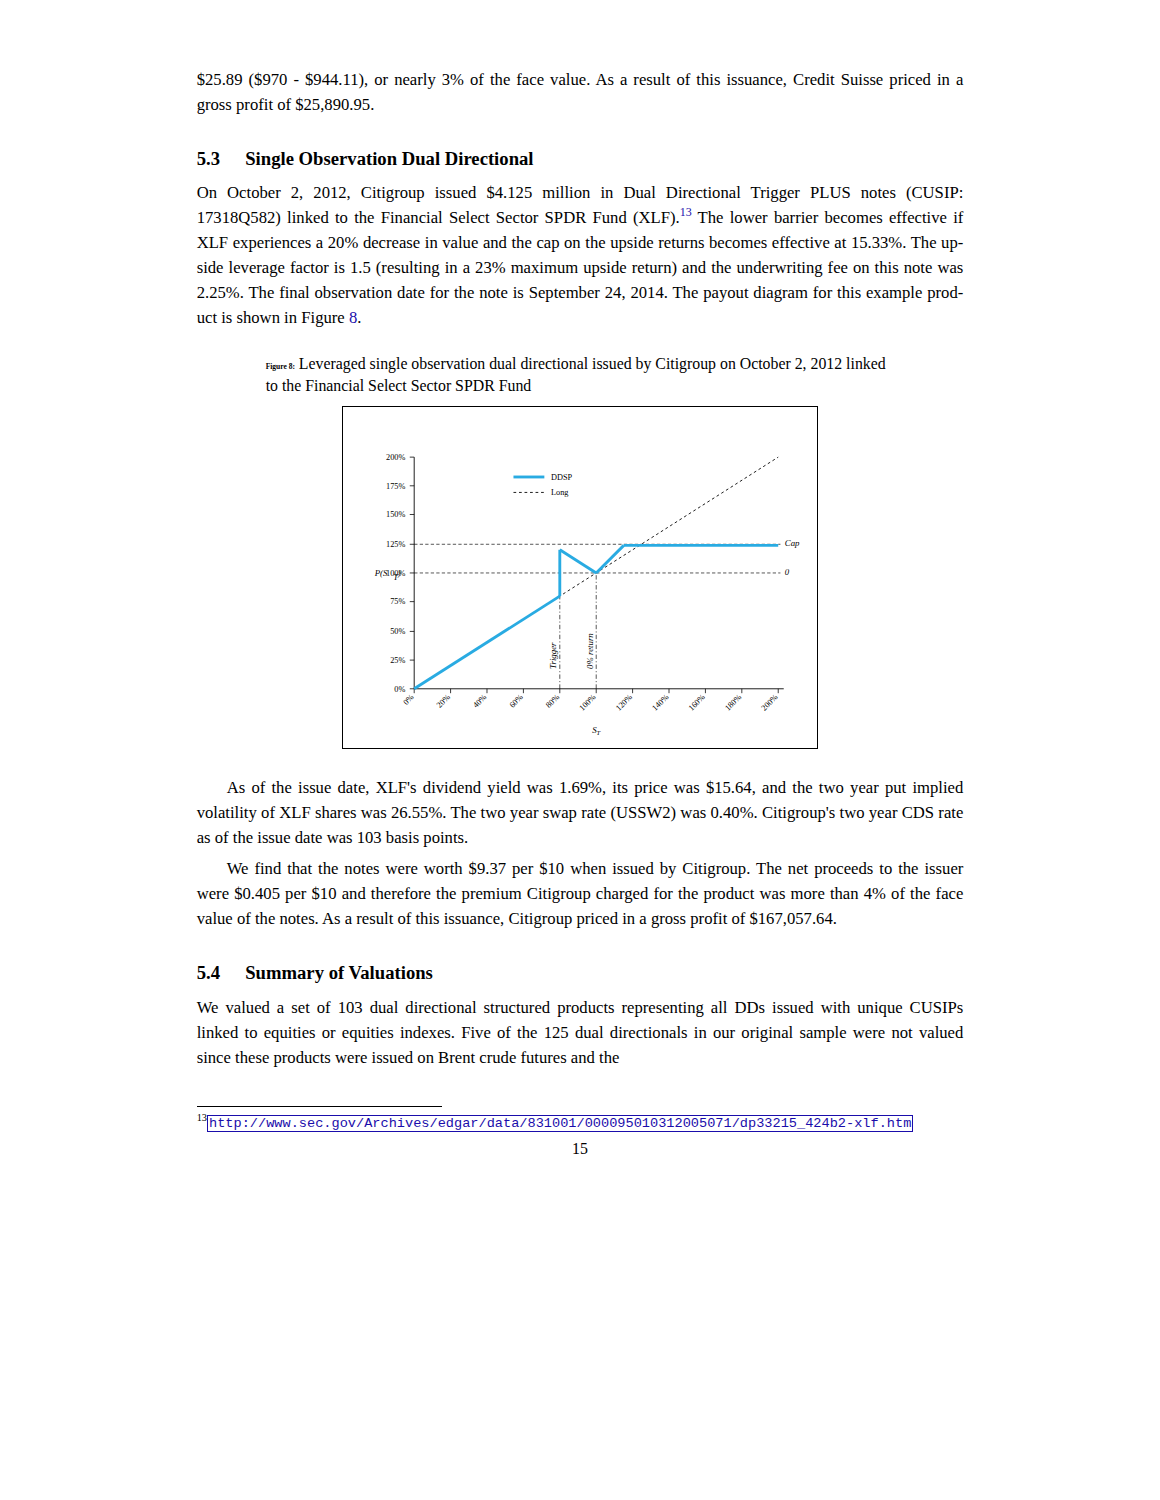$25.89 ($970 - $944.11), or nearly 3% of the face value. As a result of this issuance, Credit Suisse priced in a gross profit of $25,890.95.
5.3 Single Observation Dual Directional
On October 2, 2012, Citigroup issued $4.125 million in Dual Directional Trigger PLUS notes (CUSIP: 17318Q582) linked to the Financial Select Sector SPDR Fund (XLF).13 The lower barrier becomes effective if XLF experiences a 20% decrease in value and the cap on the upside returns becomes effective at 15.33%. The upside leverage factor is 1.5 (resulting in a 23% maximum upside return) and the underwriting fee on this note was 2.25%. The final observation date for the note is September 24, 2014. The payout diagram for this example product is shown in Figure 8.
Figure 8: Leveraged single observation dual directional issued by Citigroup on October 2, 2012 linked to the Financial Select Sector SPDR Fund
200% 175% 150% 125% 100% 75% 50% 25% 0% P(S T ) 0% 20% 40% 60% 80% 100% 120% 140% 160% 180% 200% ST Cap 0 Trigger 0% return DDSP Long
As of the issue date, XLF's dividend yield was 1.69%, its price was $15.64, and the two year put implied volatility of XLF shares was 26.55%. The two year swap rate (USSW2) was 0.40%. Citigroup's two year CDS rate as of the issue date was 103 basis points.
We find that the notes were worth $9.37 per $10 when issued by Citigroup. The net proceeds to the issuer were $0.405 per $10 and therefore the premium Citigroup charged for the product was more than 4% of the face value of the notes. As a result of this issuance, Citigroup priced in a gross profit of $167,057.64.
5.4 Summary of Valuations
We valued a set of 103 dual directional structured products representing all DDs issued with unique CUSIPs linked to equities or equities indexes. Five of the 125 dual directionals in our original sample were not valued since these products were issued on Brent crude futures and the
13http://www.sec.gov/Archives/edgar/data/831001/000095010312005071/dp33215_424b2-xlf.htm
15